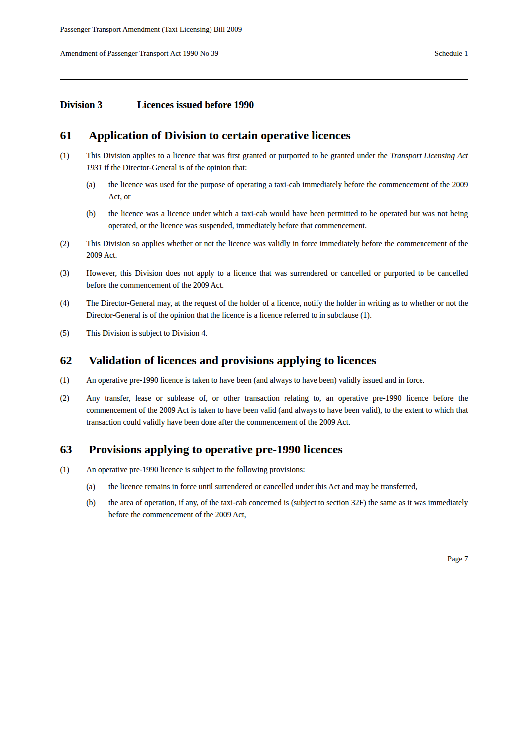Passenger Transport Amendment (Taxi Licensing) Bill 2009
Amendment of Passenger Transport Act 1990 No 39 Schedule 1
Division 3 Licences issued before 1990
61 Application of Division to certain operative licences
(1)
This Division applies to a licence that was first granted or purported to be granted under the Transport Licensing Act 1931 if the Director-General is of the opinion that:
(a)
the licence was used for the purpose of operating a taxi-cab immediately before the commencement of the 2009 Act, or
(b)
the licence was a licence under which a taxi-cab would have been permitted to be operated but was not being operated, or the licence was suspended, immediately before that commencement.
(2)
This Division so applies whether or not the licence was validly in force immediately before the commencement of the 2009 Act.
(3)
However, this Division does not apply to a licence that was surrendered or cancelled or purported to be cancelled before the commencement of the 2009 Act.
(4)
The Director-General may, at the request of the holder of a licence, notify the holder in writing as to whether or not the Director-General is of the opinion that the licence is a licence referred to in subclause (1).
(5)
This Division is subject to Division 4.
62 Validation of licences and provisions applying to licences
(1)
An operative pre-1990 licence is taken to have been (and always to have been) validly issued and in force.
(2)
Any transfer, lease or sublease of, or other transaction relating to, an operative pre-1990 licence before the commencement of the 2009 Act is taken to have been valid (and always to have been valid), to the extent to which that transaction could validly have been done after the commencement of the 2009 Act.
63 Provisions applying to operative pre-1990 licences
(1)
An operative pre-1990 licence is subject to the following provisions:
(a)
the licence remains in force until surrendered or cancelled under this Act and may be transferred,
(b)
the area of operation, if any, of the taxi-cab concerned is (subject to section 32F) the same as it was immediately before the commencement of the 2009 Act,
Page 7